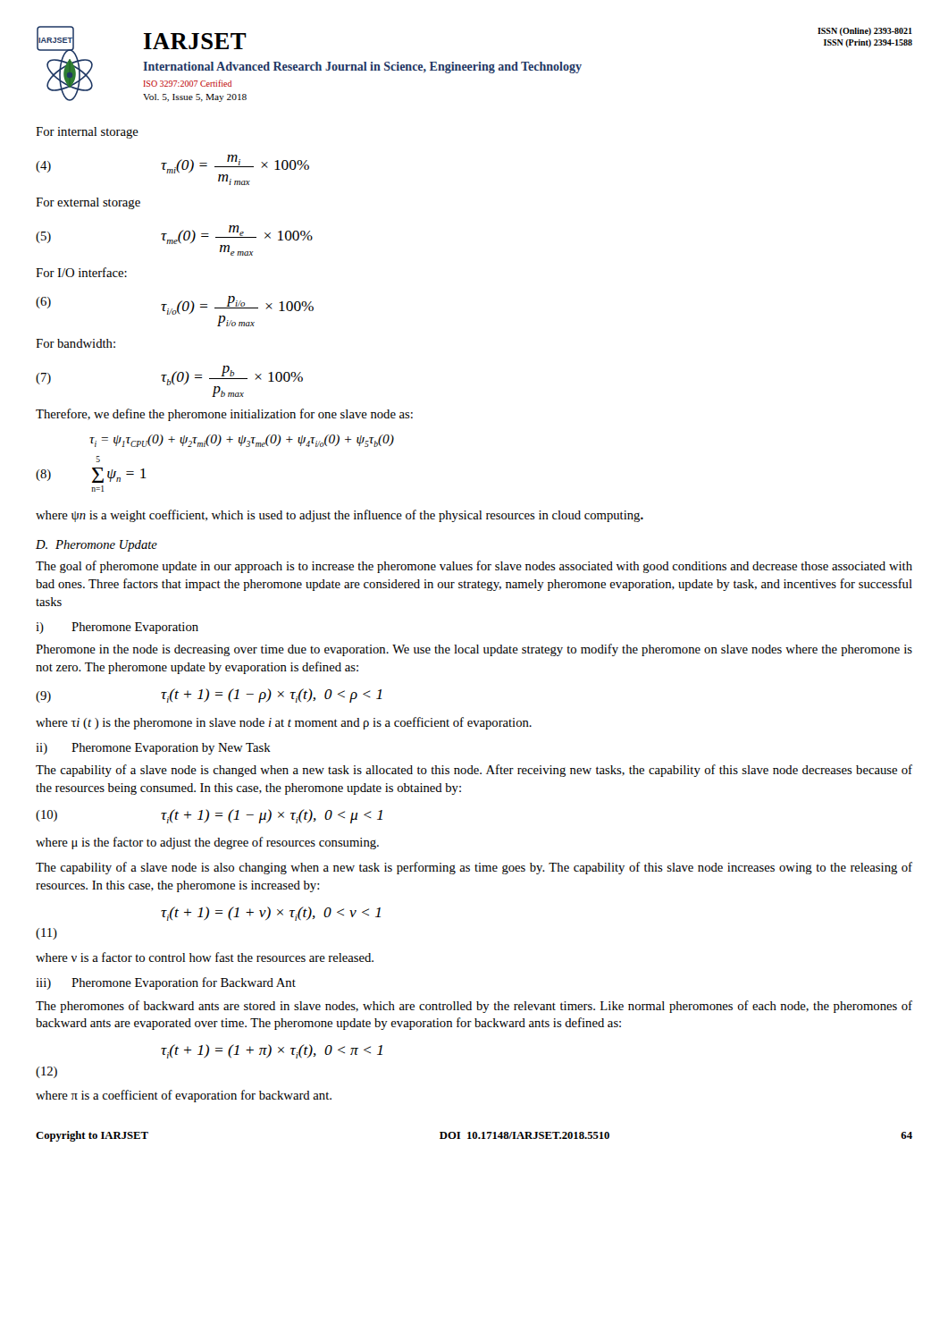IARJSET
ISSN (Online) 2393-8021
ISSN (Print) 2394-1588
IARJSET
International Advanced Research Journal in Science, Engineering and Technology
ISO 3297:2007 Certified
Vol. 5, Issue 5, May 2018
For internal storage
(4)
τmi(0) = mi mi max × 100%
For external storage
(5)
τme(0) = me me max × 100%
For I/O interface:
(6)
τi/o(0) = pi/o pi/o max × 100%
For bandwidth:
(7)
τb(0) = pb pb max × 100%
Therefore, we define the pheromone initialization for one slave node as:
τi = ψ1τCPU(0) + ψ2τmi(0) + ψ3τme(0) + ψ4τi/o(0) + ψ5τb(0)
(8)
5 Σn=1ψn = 1
where ψn is a weight coefficient, which is used to adjust the influence of the physical resources in cloud computing.
D. Pheromone Update
The goal of pheromone update in our approach is to increase the pheromone values for slave nodes associated with good conditions and decrease those associated with bad ones. Three factors that impact the pheromone update are considered in our strategy, namely pheromone evaporation, update by task, and incentives for successful tasks
i) Pheromone Evaporation
Pheromone in the node is decreasing over time due to evaporation. We use the local update strategy to modify the pheromone on slave nodes where the pheromone is not zero. The pheromone update by evaporation is defined as:
(9)
τi(t + 1) = (1 − ρ) × τi(t), 0 < ρ < 1
where τi (t ) is the pheromone in slave node i at t moment and ρ is a coefficient of evaporation.
ii) Pheromone Evaporation by New Task
The capability of a slave node is changed when a new task is allocated to this node. After receiving new tasks, the capability of this slave node decreases because of the resources being consumed. In this case, the pheromone update is obtained by:
(10)
τi(t + 1) = (1 − μ) × τi(t), 0 < μ < 1
where μ is the factor to adjust the degree of resources consuming.
The capability of a slave node is also changing when a new task is performing as time goes by. The capability of this slave node increases owing to the releasing of resources. In this case, the pheromone is increased by:
τi(t + 1) = (1 + ν) × τi(t), 0 < ν < 1
(11)
where ν is a factor to control how fast the resources are released.
iii) Pheromone Evaporation for Backward Ant
The pheromones of backward ants are stored in slave nodes, which are controlled by the relevant timers. Like normal pheromones of each node, the pheromones of backward ants are evaporated over time. The pheromone update by evaporation for backward ants is defined as:
τi(t + 1) = (1 + π) × τi(t), 0 < π < 1
(12)
where π is a coefficient of evaporation for backward ant.
Copyright to IARJSET
DOI 10.17148/IARJSET.2018.5510
64